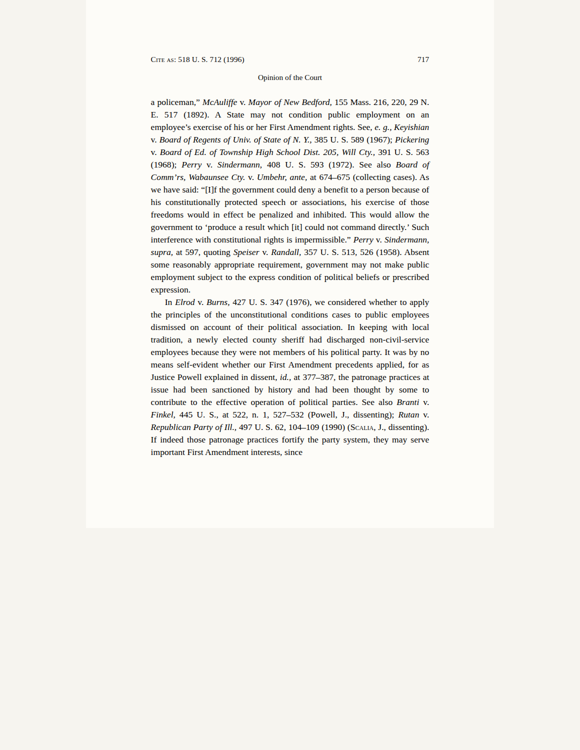Cite as: 518 U. S. 712 (1996) 717
Opinion of the Court
a policeman,” McAuliffe v. Mayor of New Bedford, 155 Mass. 216, 220, 29 N. E. 517 (1892). A State may not condition public employment on an employee’s exercise of his or her First Amendment rights. See, e. g., Keyishian v. Board of Regents of Univ. of State of N. Y., 385 U. S. 589 (1967); Pickering v. Board of Ed. of Township High School Dist. 205, Will Cty., 391 U. S. 563 (1968); Perry v. Sindermann, 408 U. S. 593 (1972). See also Board of Comm’rs, Wabaunsee Cty. v. Umbehr, ante, at 674–675 (collecting cases). As we have said: “[I]f the government could deny a benefit to a person because of his constitutionally protected speech or associations, his exercise of those freedoms would in effect be penalized and inhibited. This would allow the government to ‘produce a result which [it] could not command directly.’ Such interference with constitutional rights is impermissible.” Perry v. Sindermann, supra, at 597, quoting Speiser v. Randall, 357 U. S. 513, 526 (1958). Absent some reasonably appropriate requirement, government may not make public employment subject to the express condition of political beliefs or prescribed expression.
In Elrod v. Burns, 427 U. S. 347 (1976), we considered whether to apply the principles of the unconstitutional conditions cases to public employees dismissed on account of their political association. In keeping with local tradition, a newly elected county sheriff had discharged non-civil-service employees because they were not members of his political party. It was by no means self-evident whether our First Amendment precedents applied, for as Justice Powell explained in dissent, id., at 377–387, the patronage practices at issue had been sanctioned by history and had been thought by some to contribute to the effective operation of political parties. See also Branti v. Finkel, 445 U. S., at 522, n. 1, 527–532 (Powell, J., dissenting); Rutan v. Republican Party of Ill., 497 U. S. 62, 104–109 (1990) (Scalia, J., dissenting). If indeed those patronage practices fortify the party system, they may serve important First Amendment interests, since